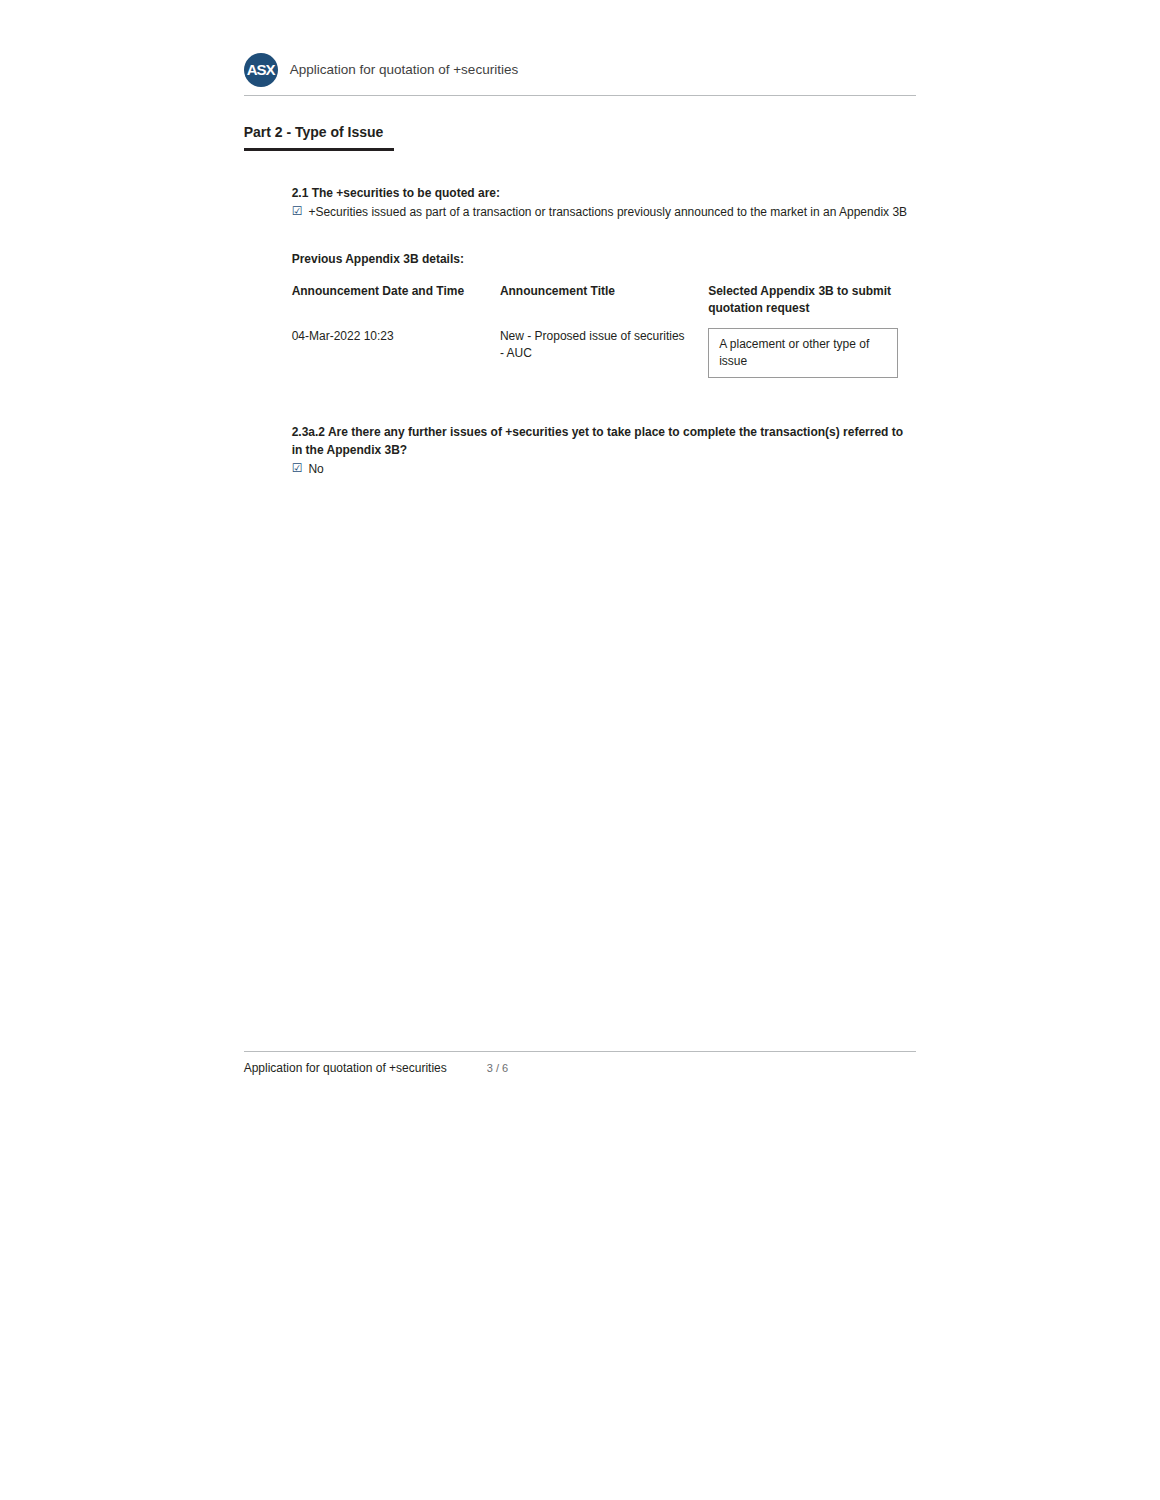ASX
Application for quotation of +securities
Part 2 - Type of Issue
2.1 The +securities to be quoted are:
☑+Securities issued as part of a transaction or transactions previously announced to the market in an Appendix 3B
Previous Appendix 3B details:
| Announcement Date and Time | Announcement Title | Selected Appendix 3B to submit quotation request |
| --- | --- | --- |
| 04-Mar-2022 10:23 | New - Proposed issue of securities - AUC | A placement or other type of issue |
2.3a.2 Are there any further issues of +securities yet to take place to complete the transaction(s) referred to in the Appendix 3B?
☑No
Application for quotation of +securities
3 / 6